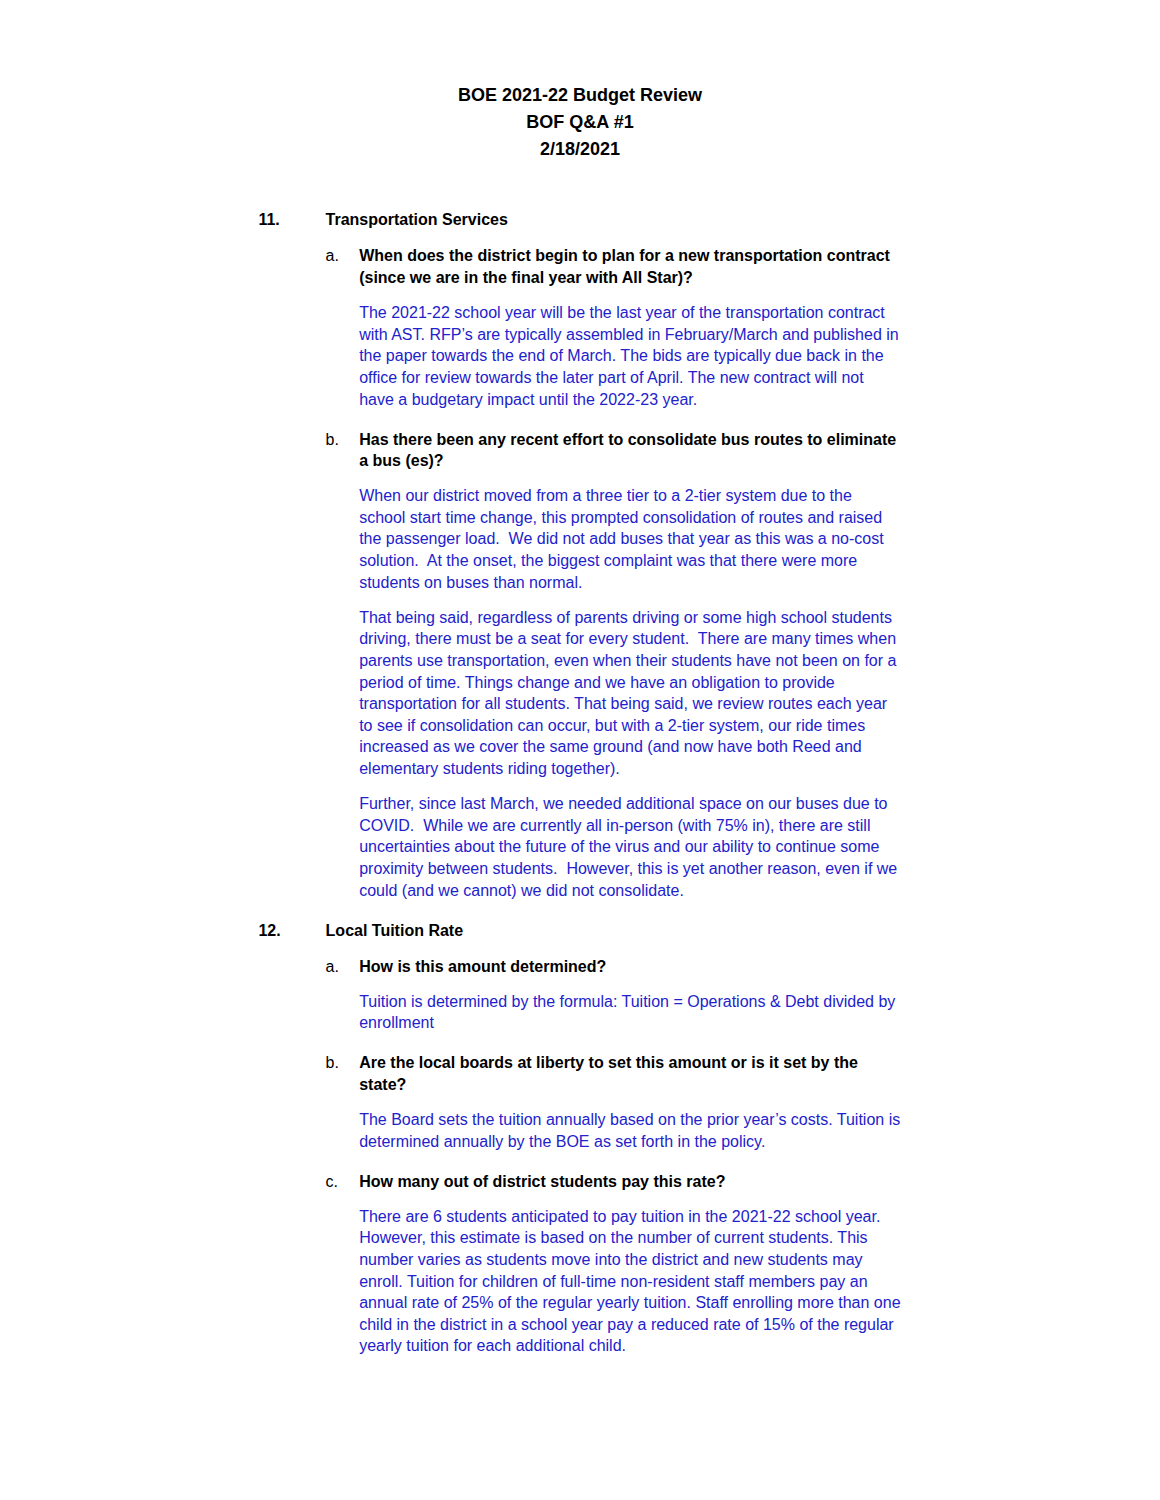BOE 2021-22 Budget Review
BOF Q&A #1
2/18/2021
11.
Transportation Services
a.
When does the district begin to plan for a new transportation contract (since we are in the final year with All Star)?
The 2021-22 school year will be the last year of the transportation contract with AST. RFP’s are typically assembled in February/March and published in the paper towards the end of March. The bids are typically due back in the office for review towards the later part of April. The new contract will not have a budgetary impact until the 2022-23 year.
b.
Has there been any recent effort to consolidate bus routes to eliminate a bus (es)?
When our district moved from a three tier to a 2-tier system due to the school start time change, this prompted consolidation of routes and raised the passenger load. We did not add buses that year as this was a no-cost solution. At the onset, the biggest complaint was that there were more students on buses than normal.
That being said, regardless of parents driving or some high school students driving, there must be a seat for every student. There are many times when parents use transportation, even when their students have not been on for a period of time. Things change and we have an obligation to provide transportation for all students. That being said, we review routes each year to see if consolidation can occur, but with a 2-tier system, our ride times increased as we cover the same ground (and now have both Reed and elementary students riding together).
Further, since last March, we needed additional space on our buses due to COVID. While we are currently all in-person (with 75% in), there are still uncertainties about the future of the virus and our ability to continue some proximity between students. However, this is yet another reason, even if we could (and we cannot) we did not consolidate.
12.
Local Tuition Rate
a.
How is this amount determined?
Tuition is determined by the formula: Tuition = Operations & Debt divided by enrollment
b.
Are the local boards at liberty to set this amount or is it set by the state?
The Board sets the tuition annually based on the prior year’s costs. Tuition is determined annually by the BOE as set forth in the policy.
c.
How many out of district students pay this rate?
There are 6 students anticipated to pay tuition in the 2021-22 school year. However, this estimate is based on the number of current students. This number varies as students move into the district and new students may enroll. Tuition for children of full-time non-resident staff members pay an annual rate of 25% of the regular yearly tuition. Staff enrolling more than one child in the district in a school year pay a reduced rate of 15% of the regular yearly tuition for each additional child.